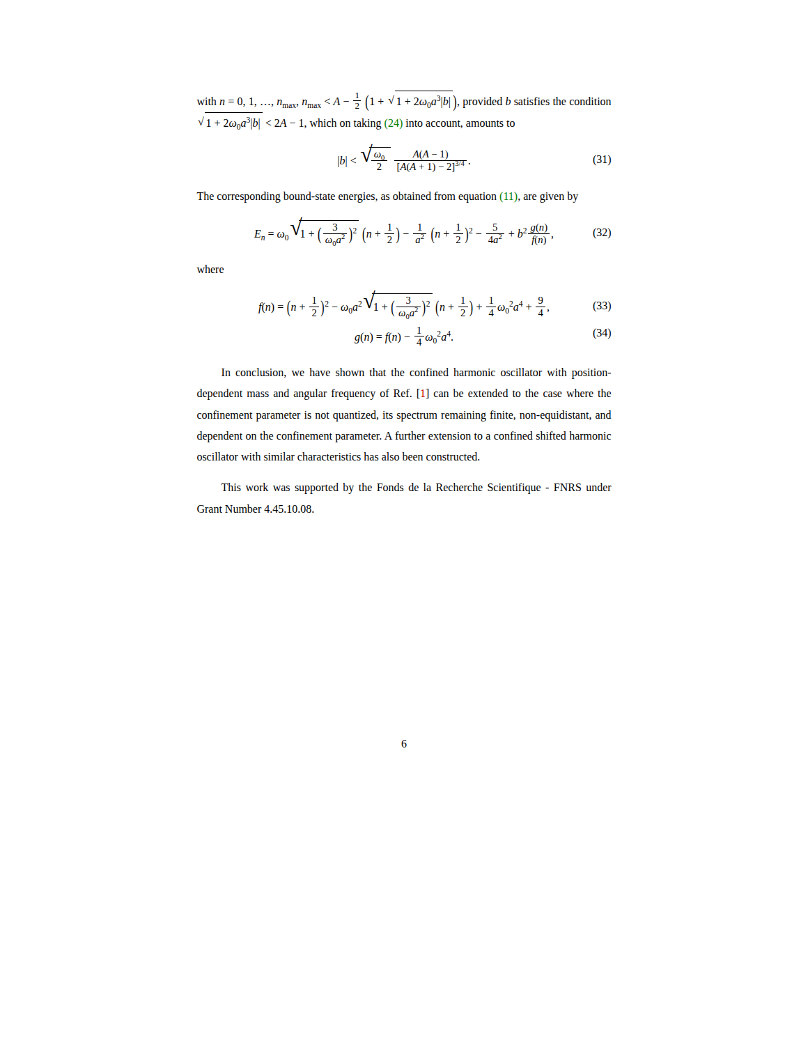with n = 0, 1, …, nmax, nmax < A − 12 (1 + 1 + 2ω0a3|b|), provided b satisfies the condition 1 + 2ω0a3|b| < 2A − 1, which on taking (24) into account, amounts to
|b| < ω02 A(A − 1)[A(A + 1) − 2]3/4.
(31)
The corresponding bound-state energies, as obtained from equation (11), are given by
En = ω01 + (3 ω0a2)2 (n + 12) − 1 a2 (n + 12)2 − 54a2 + b2g(n) f(n),
(32)
where
f(n) = (n + 12)2 − ω0a21 + (3 ω0a2)2 (n + 12) + 14 ω02a4 + 94,
(33)
g(n) = f(n) − 14 ω02a4.
(34)
In conclusion, we have shown that the confined harmonic oscillator with position-dependent mass and angular frequency of Ref. [1] can be extended to the case where the confinement parameter is not quantized, its spectrum remaining finite, non-equidistant, and dependent on the confinement parameter. A further extension to a confined shifted harmonic oscillator with similar characteristics has also been constructed.
This work was supported by the Fonds de la Recherche Scientifique - FNRS under Grant Number 4.45.10.08.
6